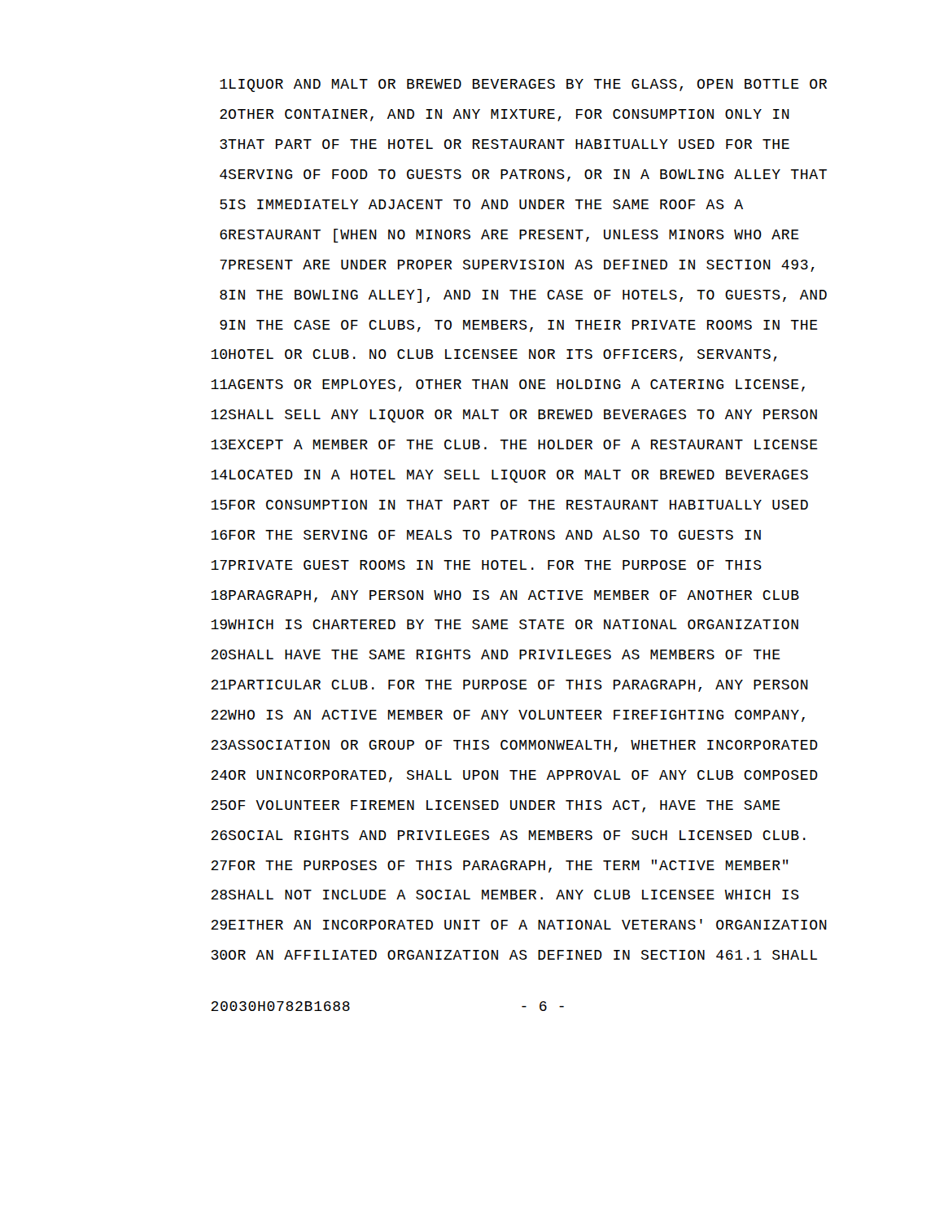| 1 | LIQUOR AND MALT OR BREWED BEVERAGES BY THE GLASS, OPEN BOTTLE OR |
| 2 | OTHER CONTAINER, AND IN ANY MIXTURE, FOR CONSUMPTION ONLY IN |
| 3 | THAT PART OF THE HOTEL OR RESTAURANT HABITUALLY USED FOR THE |
| 4 | SERVING OF FOOD TO GUESTS OR PATRONS, OR IN A BOWLING ALLEY THAT |
| 5 | IS IMMEDIATELY ADJACENT TO AND UNDER THE SAME ROOF AS A |
| 6 | RESTAURANT [WHEN NO MINORS ARE PRESENT, UNLESS MINORS WHO ARE |
| 7 | PRESENT ARE UNDER PROPER SUPERVISION AS DEFINED IN SECTION 493, |
| 8 | IN THE BOWLING ALLEY], AND IN THE CASE OF HOTELS, TO GUESTS, AND |
| 9 | IN THE CASE OF CLUBS, TO MEMBERS, IN THEIR PRIVATE ROOMS IN THE |
| 10 | HOTEL OR CLUB. NO CLUB LICENSEE NOR ITS OFFICERS, SERVANTS, |
| 11 | AGENTS OR EMPLOYES, OTHER THAN ONE HOLDING A CATERING LICENSE, |
| 12 | SHALL SELL ANY LIQUOR OR MALT OR BREWED BEVERAGES TO ANY PERSON |
| 13 | EXCEPT A MEMBER OF THE CLUB. THE HOLDER OF A RESTAURANT LICENSE |
| 14 | LOCATED IN A HOTEL MAY SELL LIQUOR OR MALT OR BREWED BEVERAGES |
| 15 | FOR CONSUMPTION IN THAT PART OF THE RESTAURANT HABITUALLY USED |
| 16 | FOR THE SERVING OF MEALS TO PATRONS AND ALSO TO GUESTS IN |
| 17 | PRIVATE GUEST ROOMS IN THE HOTEL. FOR THE PURPOSE OF THIS |
| 18 | PARAGRAPH, ANY PERSON WHO IS AN ACTIVE MEMBER OF ANOTHER CLUB |
| 19 | WHICH IS CHARTERED BY THE SAME STATE OR NATIONAL ORGANIZATION |
| 20 | SHALL HAVE THE SAME RIGHTS AND PRIVILEGES AS MEMBERS OF THE |
| 21 | PARTICULAR CLUB. FOR THE PURPOSE OF THIS PARAGRAPH, ANY PERSON |
| 22 | WHO IS AN ACTIVE MEMBER OF ANY VOLUNTEER FIREFIGHTING COMPANY, |
| 23 | ASSOCIATION OR GROUP OF THIS COMMONWEALTH, WHETHER INCORPORATED |
| 24 | OR UNINCORPORATED, SHALL UPON THE APPROVAL OF ANY CLUB COMPOSED |
| 25 | OF VOLUNTEER FIREMEN LICENSED UNDER THIS ACT, HAVE THE SAME |
| 26 | SOCIAL RIGHTS AND PRIVILEGES AS MEMBERS OF SUCH LICENSED CLUB. |
| 27 | FOR THE PURPOSES OF THIS PARAGRAPH, THE TERM "ACTIVE MEMBER" |
| 28 | SHALL NOT INCLUDE A SOCIAL MEMBER. ANY CLUB LICENSEE WHICH IS |
| 29 | EITHER AN INCORPORATED UNIT OF A NATIONAL VETERANS' ORGANIZATION |
| 30 | OR AN AFFILIATED ORGANIZATION AS DEFINED IN SECTION 461.1 SHALL |
20030H0782B1688 - 6 -